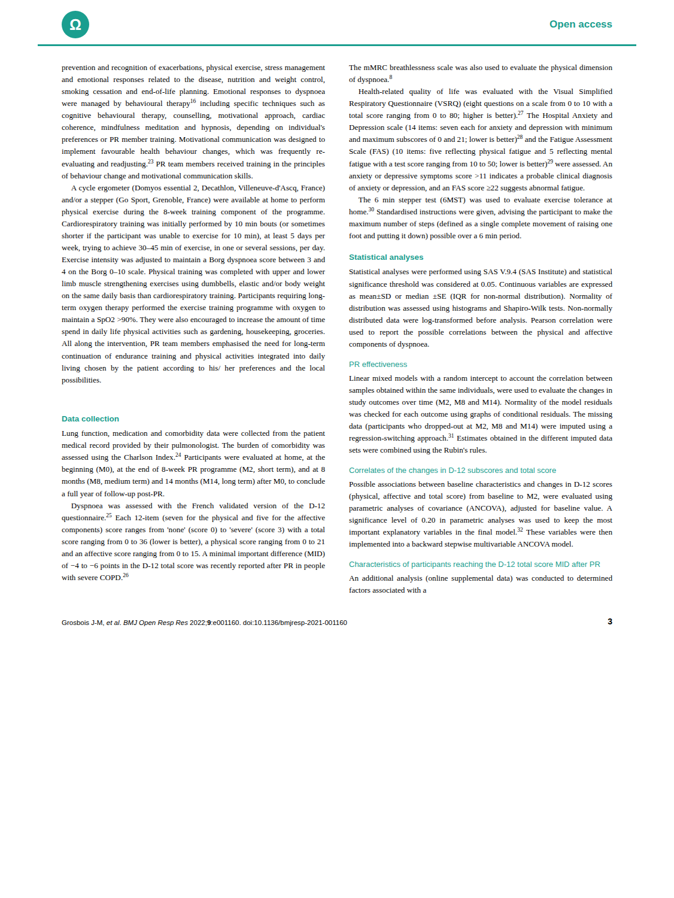Ω
Open access
prevention and recognition of exacerbations, physical exercise, stress management and emotional responses related to the disease, nutrition and weight control, smoking cessation and end-of-life planning. Emotional responses to dyspnoea were managed by behavioural therapy16 including specific techniques such as cognitive behavioural therapy, counselling, motivational approach, cardiac coherence, mindfulness meditation and hypnosis, depending on individual's preferences or PR member training. Motivational communication was designed to implement favourable health behaviour changes, which was frequently re-evaluating and readjusting.23 PR team members received training in the principles of behaviour change and motivational communication skills.
A cycle ergometer (Domyos essential 2, Decathlon, Villeneuve-d'Ascq, France) and/or a stepper (Go Sport, Grenoble, France) were available at home to perform physical exercise during the 8-week training component of the programme. Cardiorespiratory training was initially performed by 10 min bouts (or sometimes shorter if the participant was unable to exercise for 10 min), at least 5 days per week, trying to achieve 30–45 min of exercise, in one or several sessions, per day. Exercise intensity was adjusted to maintain a Borg dyspnoea score between 3 and 4 on the Borg 0–10 scale. Physical training was completed with upper and lower limb muscle strengthening exercises using dumbbells, elastic and/or body weight on the same daily basis than cardiorespiratory training. Participants requiring long-term oxygen therapy performed the exercise training programme with oxygen to maintain a SpO2 >90%. They were also encouraged to increase the amount of time spend in daily life physical activities such as gardening, housekeeping, groceries. All along the intervention, PR team members emphasised the need for long-term continuation of endurance training and physical activities integrated into daily living chosen by the patient according to his/ her preferences and the local possibilities.
Data collection
Lung function, medication and comorbidity data were collected from the patient medical record provided by their pulmonologist. The burden of comorbidity was assessed using the Charlson Index.24 Participants were evaluated at home, at the beginning (M0), at the end of 8-week PR programme (M2, short term), and at 8 months (M8, medium term) and 14 months (M14, long term) after M0, to conclude a full year of follow-up post-PR.
Dyspnoea was assessed with the French validated version of the D-12 questionnaire.25 Each 12-item (seven for the physical and five for the affective components) score ranges from 'none' (score 0) to 'severe' (score 3) with a total score ranging from 0 to 36 (lower is better), a physical score ranging from 0 to 21 and an affective score ranging from 0 to 15. A minimal important difference (MID) of −4 to −6 points in the D-12 total score was recently reported after PR in people with severe COPD.26
The mMRC breathlessness scale was also used to evaluate the physical dimension of dyspnoea.8
Health-related quality of life was evaluated with the Visual Simplified Respiratory Questionnaire (VSRQ) (eight questions on a scale from 0 to 10 with a total score ranging from 0 to 80; higher is better).27 The Hospital Anxiety and Depression scale (14 items: seven each for anxiety and depression with minimum and maximum subscores of 0 and 21; lower is better)28 and the Fatigue Assessment Scale (FAS) (10 items: five reflecting physical fatigue and 5 reflecting mental fatigue with a test score ranging from 10 to 50; lower is better)29 were assessed. An anxiety or depressive symptoms score >11 indicates a probable clinical diagnosis of anxiety or depression, and an FAS score ≥22 suggests abnormal fatigue.
The 6 min stepper test (6MST) was used to evaluate exercise tolerance at home.30 Standardised instructions were given, advising the participant to make the maximum number of steps (defined as a single complete movement of raising one foot and putting it down) possible over a 6 min period.
Statistical analyses
Statistical analyses were performed using SAS V.9.4 (SAS Institute) and statistical significance threshold was considered at 0.05. Continuous variables are expressed as mean±SD or median ±SE (IQR for non-normal distribution). Normality of distribution was assessed using histograms and Shapiro-Wilk tests. Non-normally distributed data were log-transformed before analysis. Pearson correlation were used to report the possible correlations between the physical and affective components of dyspnoea.
PR effectiveness
Linear mixed models with a random intercept to account the correlation between samples obtained within the same individuals, were used to evaluate the changes in study outcomes over time (M2, M8 and M14). Normality of the model residuals was checked for each outcome using graphs of conditional residuals. The missing data (participants who dropped-out at M2, M8 and M14) were imputed using a regression-switching approach.31 Estimates obtained in the different imputed data sets were combined using the Rubin's rules.
Correlates of the changes in D-12 subscores and total score
Possible associations between baseline characteristics and changes in D-12 scores (physical, affective and total score) from baseline to M2, were evaluated using parametric analyses of covariance (ANCOVA), adjusted for baseline value. A significance level of 0.20 in parametric analyses was used to keep the most important explanatory variables in the final model.32 These variables were then implemented into a backward stepwise multivariable ANCOVA model.
Characteristics of participants reaching the D-12 total score MID after PR
An additional analysis (online supplemental data) was conducted to determined factors associated with a
Grosbois J-M, et al. BMJ Open Resp Res 2022;9:e001160. doi:10.1136/bmjresp-2021-001160
3